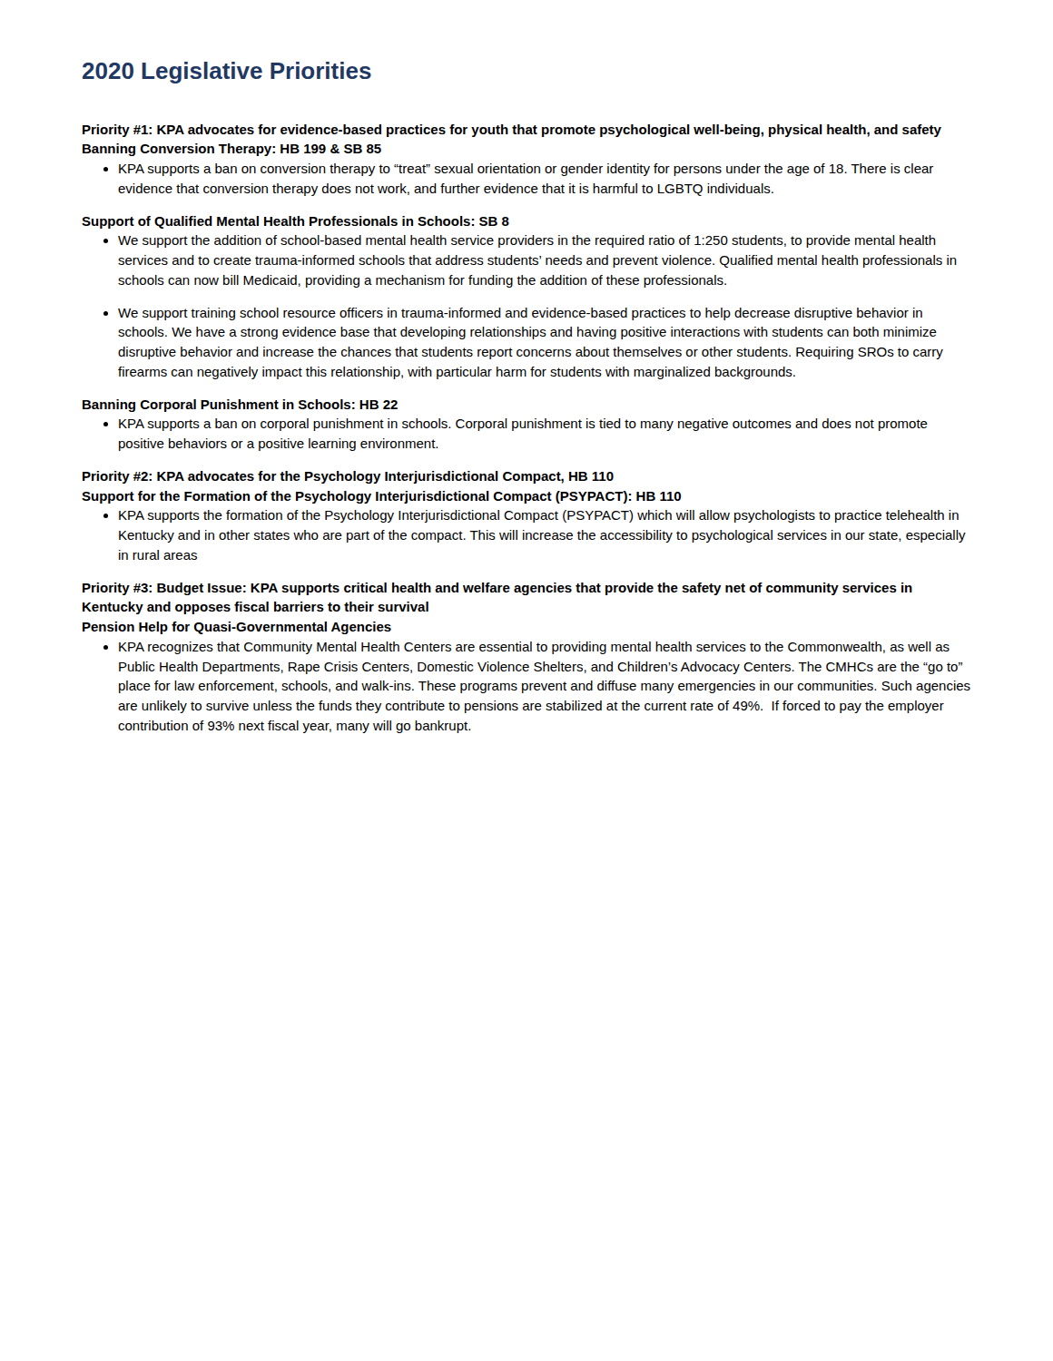2020 Legislative Priorities
Priority #1: KPA advocates for evidence-based practices for youth that promote psychological well-being, physical health, and safety
Banning Conversion Therapy: HB 199 & SB 85
KPA supports a ban on conversion therapy to “treat” sexual orientation or gender identity for persons under the age of 18. There is clear evidence that conversion therapy does not work, and further evidence that it is harmful to LGBTQ individuals.
Support of Qualified Mental Health Professionals in Schools: SB 8
We support the addition of school-based mental health service providers in the required ratio of 1:250 students, to provide mental health services and to create trauma-informed schools that address students’ needs and prevent violence. Qualified mental health professionals in schools can now bill Medicaid, providing a mechanism for funding the addition of these professionals.
We support training school resource officers in trauma-informed and evidence-based practices to help decrease disruptive behavior in schools. We have a strong evidence base that developing relationships and having positive interactions with students can both minimize disruptive behavior and increase the chances that students report concerns about themselves or other students. Requiring SROs to carry firearms can negatively impact this relationship, with particular harm for students with marginalized backgrounds.
Banning Corporal Punishment in Schools: HB 22
KPA supports a ban on corporal punishment in schools. Corporal punishment is tied to many negative outcomes and does not promote positive behaviors or a positive learning environment.
Priority #2: KPA advocates for the Psychology Interjurisdictional Compact, HB 110
Support for the Formation of the Psychology Interjurisdictional Compact (PSYPACT): HB 110
KPA supports the formation of the Psychology Interjurisdictional Compact (PSYPACT) which will allow psychologists to practice telehealth in Kentucky and in other states who are part of the compact. This will increase the accessibility to psychological services in our state, especially in rural areas
Priority #3: Budget Issue: KPA supports critical health and welfare agencies that provide the safety net of community services in Kentucky and opposes fiscal barriers to their survival
Pension Help for Quasi-Governmental Agencies
KPA recognizes that Community Mental Health Centers are essential to providing mental health services to the Commonwealth, as well as Public Health Departments, Rape Crisis Centers, Domestic Violence Shelters, and Children’s Advocacy Centers. The CMHCs are the “go to” place for law enforcement, schools, and walk-ins. These programs prevent and diffuse many emergencies in our communities. Such agencies are unlikely to survive unless the funds they contribute to pensions are stabilized at the current rate of 49%. If forced to pay the employer contribution of 93% next fiscal year, many will go bankrupt.